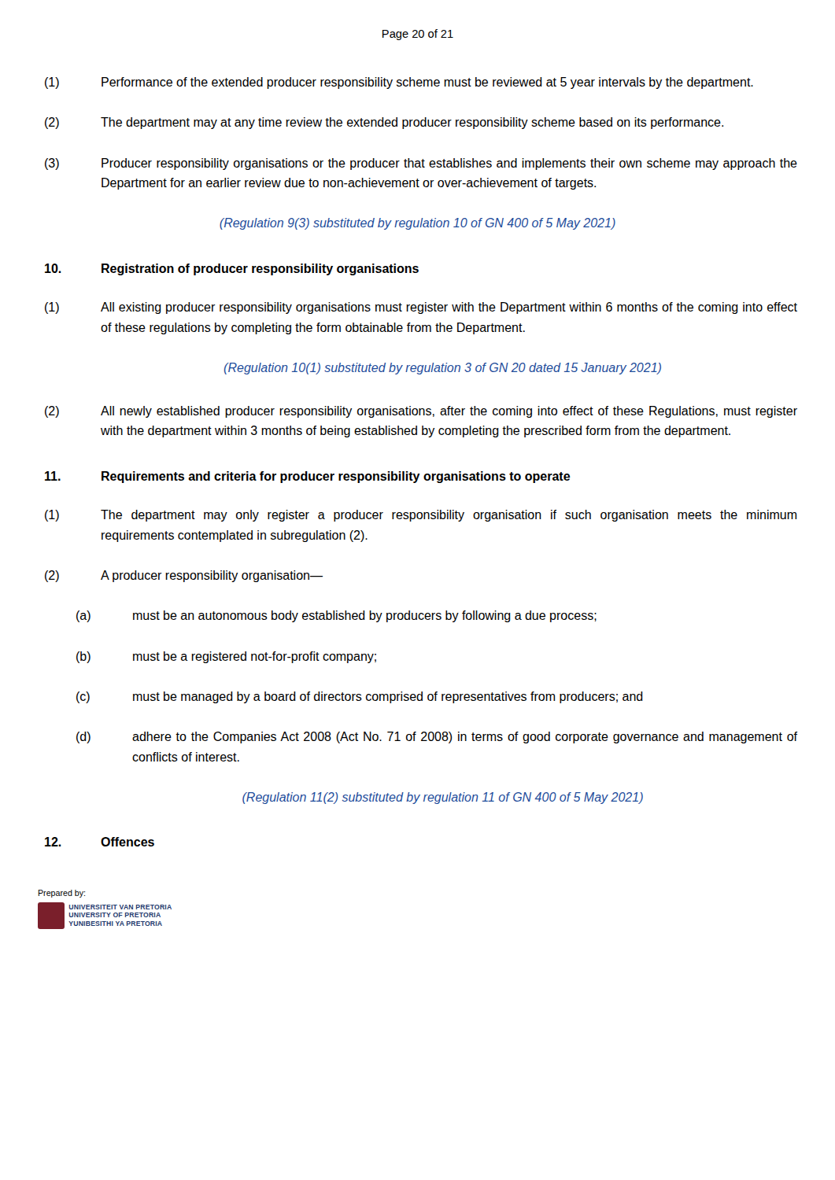Page 20 of 21
(1)
Performance of the extended producer responsibility scheme must be reviewed at 5 year intervals by the department.
(2)
The department may at any time review the extended producer responsibility scheme based on its performance.
(3)
Producer responsibility organisations or the producer that establishes and implements their own scheme may approach the Department for an earlier review due to non-achievement or over-achievement of targets.
(Regulation 9(3) substituted by regulation 10 of GN 400 of 5 May 2021)
10. Registration of producer responsibility organisations
(1)
All existing producer responsibility organisations must register with the Department within 6 months of the coming into effect of these regulations by completing the form obtainable from the Department.
(Regulation 10(1) substituted by regulation 3 of GN 20 dated 15 January 2021)
(2)
All newly established producer responsibility organisations, after the coming into effect of these Regulations, must register with the department within 3 months of being established by completing the prescribed form from the department.
11. Requirements and criteria for producer responsibility organisations to operate
(1)
The department may only register a producer responsibility organisation if such organisation meets the minimum requirements contemplated in subregulation (2).
(2)
A producer responsibility organisation—
(a)
must be an autonomous body established by producers by following a due process;
(b)
must be a registered not-for-profit company;
(c)
must be managed by a board of directors comprised of representatives from producers; and
(d)
adhere to the Companies Act 2008 (Act No. 71 of 2008) in terms of good corporate governance and management of conflicts of interest.
(Regulation 11(2) substituted by regulation 11 of GN 400 of 5 May 2021)
12. Offences
Prepared by:
UNIVERSITEIT VAN PRETORIA
UNIVERSITY OF PRETORIA
YUNIBESITHI YA PRETORIA